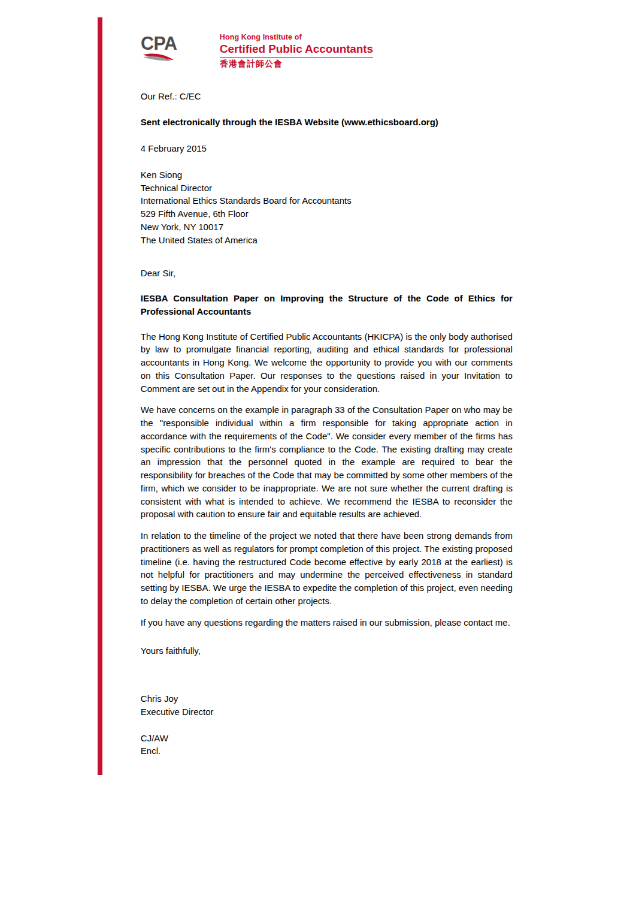CPA
Hong Kong Institute of
Certified Public Accountants
香港會計師公會
Our Ref.: C/EC
Sent electronically through the IESBA Website (www.ethicsboard.org)
4 February 2015
Ken Siong
Technical Director
International Ethics Standards Board for Accountants
529 Fifth Avenue, 6th Floor
New York, NY 10017
The United States of America
Dear Sir,
IESBA Consultation Paper on Improving the Structure of the Code of Ethics for Professional Accountants
The Hong Kong Institute of Certified Public Accountants (HKICPA) is the only body authorised by law to promulgate financial reporting, auditing and ethical standards for professional accountants in Hong Kong. We welcome the opportunity to provide you with our comments on this Consultation Paper. Our responses to the questions raised in your Invitation to Comment are set out in the Appendix for your consideration.
We have concerns on the example in paragraph 33 of the Consultation Paper on who may be the "responsible individual within a firm responsible for taking appropriate action in accordance with the requirements of the Code". We consider every member of the firms has specific contributions to the firm's compliance to the Code. The existing drafting may create an impression that the personnel quoted in the example are required to bear the responsibility for breaches of the Code that may be committed by some other members of the firm, which we consider to be inappropriate. We are not sure whether the current drafting is consistent with what is intended to achieve. We recommend the IESBA to reconsider the proposal with caution to ensure fair and equitable results are achieved.
In relation to the timeline of the project we noted that there have been strong demands from practitioners as well as regulators for prompt completion of this project. The existing proposed timeline (i.e. having the restructured Code become effective by early 2018 at the earliest) is not helpful for practitioners and may undermine the perceived effectiveness in standard setting by IESBA. We urge the IESBA to expedite the completion of this project, even needing to delay the completion of certain other projects.
If you have any questions regarding the matters raised in our submission, please contact me.
Yours faithfully,
Chris Joy
Executive Director
CJ/AW
Encl.